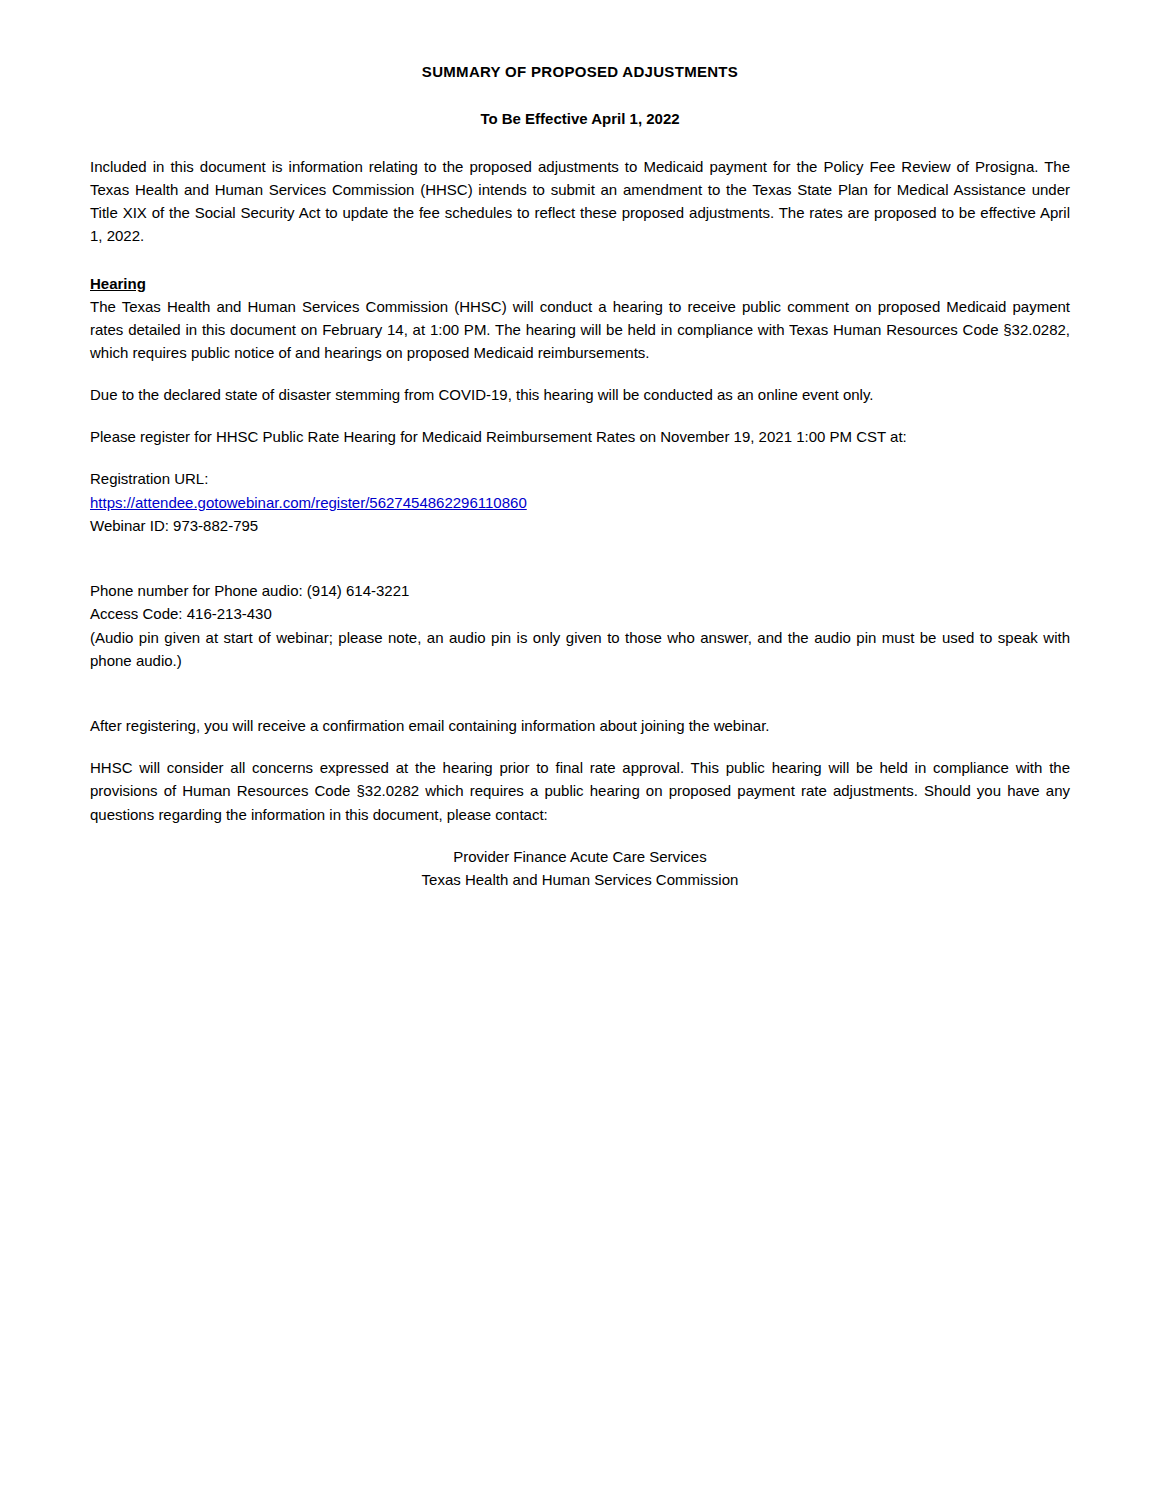SUMMARY OF PROPOSED ADJUSTMENTS
To Be Effective April 1, 2022
Included in this document is information relating to the proposed adjustments to Medicaid payment for the Policy Fee Review of Prosigna. The Texas Health and Human Services Commission (HHSC) intends to submit an amendment to the Texas State Plan for Medical Assistance under Title XIX of the Social Security Act to update the fee schedules to reflect these proposed adjustments. The rates are proposed to be effective April 1, 2022.
Hearing
The Texas Health and Human Services Commission (HHSC) will conduct a hearing to receive public comment on proposed Medicaid payment rates detailed in this document on February 14, at 1:00 PM. The hearing will be held in compliance with Texas Human Resources Code §32.0282, which requires public notice of and hearings on proposed Medicaid reimbursements.
Due to the declared state of disaster stemming from COVID-19, this hearing will be conducted as an online event only.
Please register for HHSC Public Rate Hearing for Medicaid Reimbursement Rates on November 19, 2021 1:00 PM CST at:
Registration URL:
https://attendee.gotowebinar.com/register/5627454862296110860
Webinar ID: 973-882-795
Phone number for Phone audio: (914) 614-3221
Access Code: 416-213-430
(Audio pin given at start of webinar; please note, an audio pin is only given to those who answer, and the audio pin must be used to speak with phone audio.)
After registering, you will receive a confirmation email containing information about joining the webinar.
HHSC will consider all concerns expressed at the hearing prior to final rate approval. This public hearing will be held in compliance with the provisions of Human Resources Code §32.0282 which requires a public hearing on proposed payment rate adjustments. Should you have any questions regarding the information in this document, please contact:
Provider Finance Acute Care Services
Texas Health and Human Services Commission